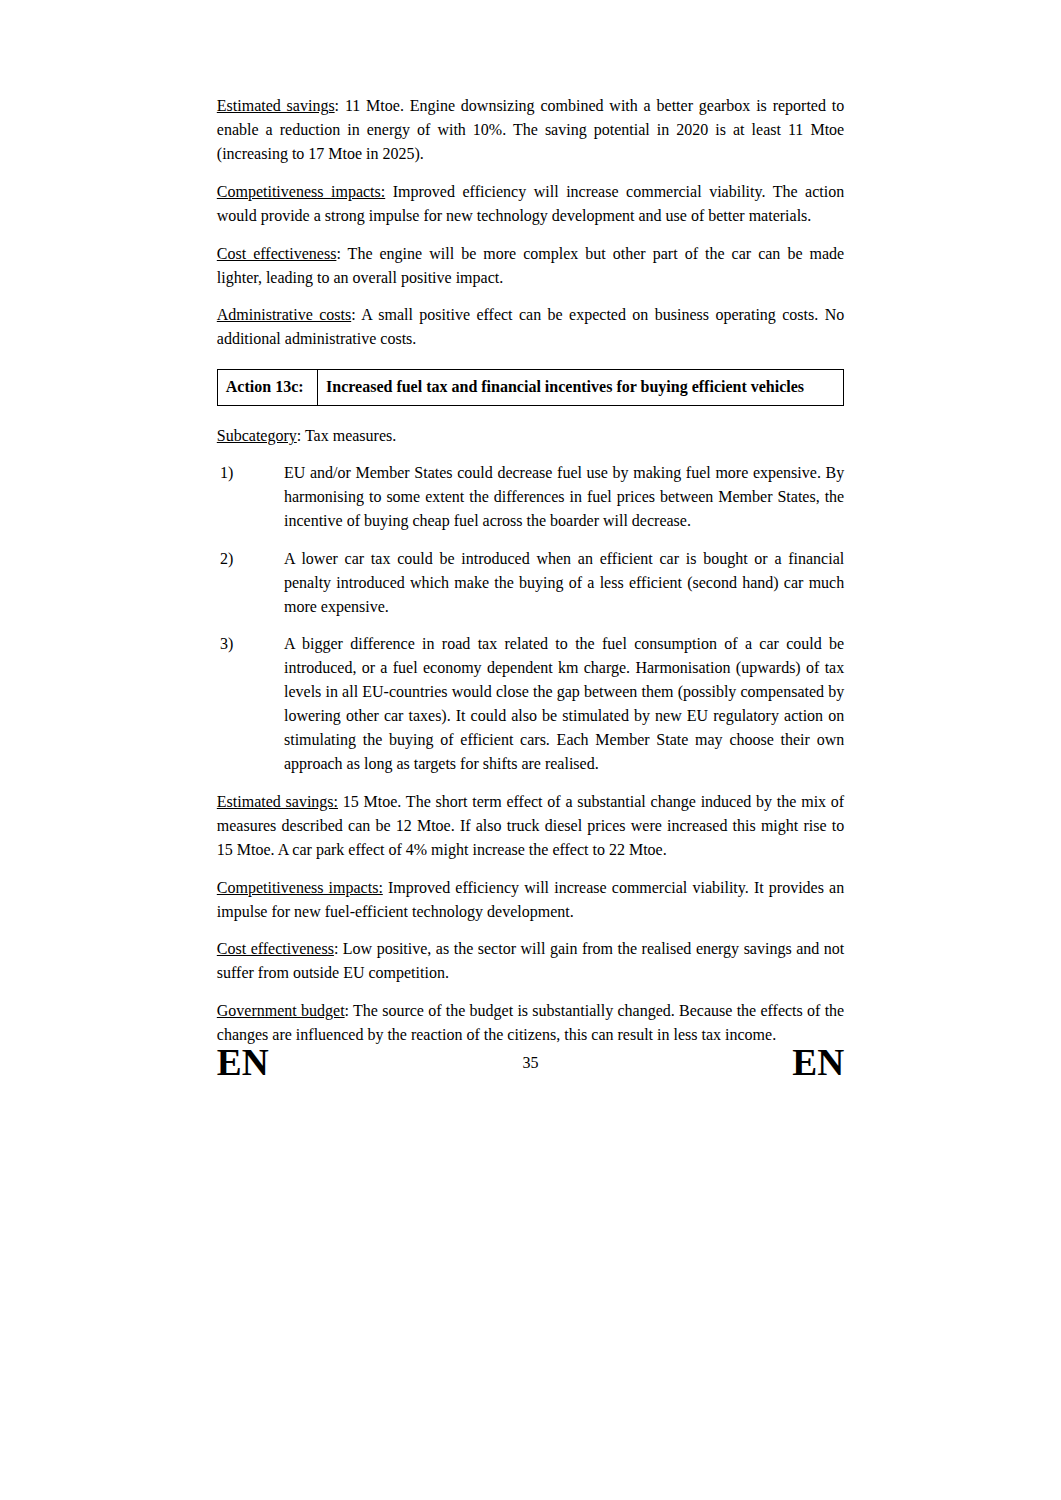Estimated savings: 11 Mtoe. Engine downsizing combined with a better gearbox is reported to enable a reduction in energy of with 10%. The saving potential in 2020 is at least 11 Mtoe (increasing to 17 Mtoe in 2025).
Competitiveness impacts: Improved efficiency will increase commercial viability. The action would provide a strong impulse for new technology development and use of better materials.
Cost effectiveness: The engine will be more complex but other part of the car can be made lighter, leading to an overall positive impact.
Administrative costs: A small positive effect can be expected on business operating costs. No additional administrative costs.
| Action 13c: | Increased fuel tax and financial incentives for buying efficient vehicles |
Subcategory: Tax measures.
EU and/or Member States could decrease fuel use by making fuel more expensive. By harmonising to some extent the differences in fuel prices between Member States, the incentive of buying cheap fuel across the boarder will decrease.
A lower car tax could be introduced when an efficient car is bought or a financial penalty introduced which make the buying of a less efficient (second hand) car much more expensive.
A bigger difference in road tax related to the fuel consumption of a car could be introduced, or a fuel economy dependent km charge. Harmonisation (upwards) of tax levels in all EU-countries would close the gap between them (possibly compensated by lowering other car taxes). It could also be stimulated by new EU regulatory action on stimulating the buying of efficient cars. Each Member State may choose their own approach as long as targets for shifts are realised.
Estimated savings: 15 Mtoe. The short term effect of a substantial change induced by the mix of measures described can be 12 Mtoe. If also truck diesel prices were increased this might rise to 15 Mtoe. A car park effect of 4% might increase the effect to 22 Mtoe.
Competitiveness impacts: Improved efficiency will increase commercial viability. It provides an impulse for new fuel-efficient technology development.
Cost effectiveness: Low positive, as the sector will gain from the realised energy savings and not suffer from outside EU competition.
Government budget: The source of the budget is substantially changed. Because the effects of the changes are influenced by the reaction of the citizens, this can result in less tax income.
EN
35
EN